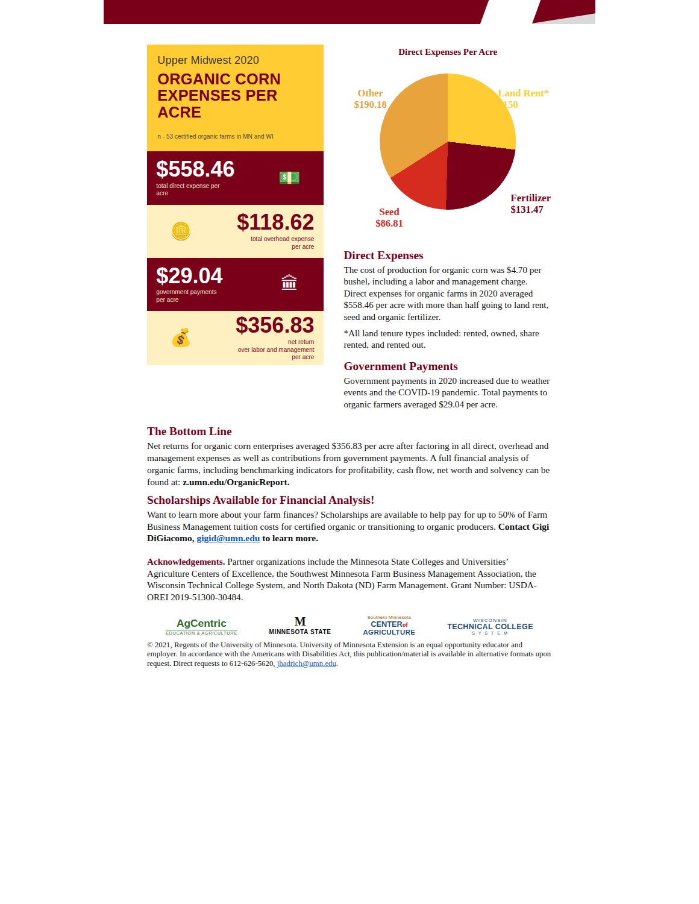Upper Midwest 2020
ORGANIC CORN
EXPENSES PER
ACRE
n - 53 certified organic farms in MN and WI
$558.46
total direct expense per
acre
$118.62
total overhead expense
per acre
$29.04
government payments
per acre
$356.83
net return
over labor and management
per acre
Direct Expenses Per Acre
Land Rent*
$150
Fertilizer
$131.47
Seed
$86.81
Other
$190.18
Direct Expenses
The cost of production for organic corn was $4.70 per bushel, including a labor and management charge. Direct expenses for organic farms in 2020 averaged $558.46 per acre with more than half going to land rent, seed and organic fertilizer.
*All land tenure types included: rented, owned, share rented, and rented out.
Government Payments
Government payments in 2020 increased due to weather events and the COVID-19 pandemic. Total payments to organic farmers averaged $29.04 per acre.
The Bottom Line
Net returns for organic corn enterprises averaged $356.83 per acre after factoring in all direct, overhead and management expenses as well as contributions from government payments. A full financial analysis of organic farms, including benchmarking indicators for profitability, cash flow, net worth and solvency can be found at: z.umn.edu/OrganicReport.
Scholarships Available for Financial Analysis!
Want to learn more about your farm finances? Scholarships are available to help pay for up to 50% of Farm Business Management tuition costs for certified organic or transitioning to organic producers. Contact Gigi DiGiacomo, gigid@umn.edu to learn more.
Acknowledgements. Partner organizations include the Minnesota State Colleges and Universities’ Agriculture Centers of Excellence, the Southwest Minnesota Farm Business Management Association, the Wisconsin Technical College System, and North Dakota (ND) Farm Management. Grant Number: USDA-OREI 2019-51300-30484.
Ag Centric
EDUCATION & AGRICULTURE
M
MINNESOTA STATE
Southern Minnesota
CENTERof
AGRICULTURE
WISCONSIN
TECHNICAL COLLEGE
S Y S T E M
© 2021, Regents of the University of Minnesota. University of Minnesota Extension is an equal opportunity educator and employer. In accordance with the Americans with Disabilities Act, this publication/material is available in alternative formats upon request. Direct requests to 612-626-5620, jhadrich@umn.edu.